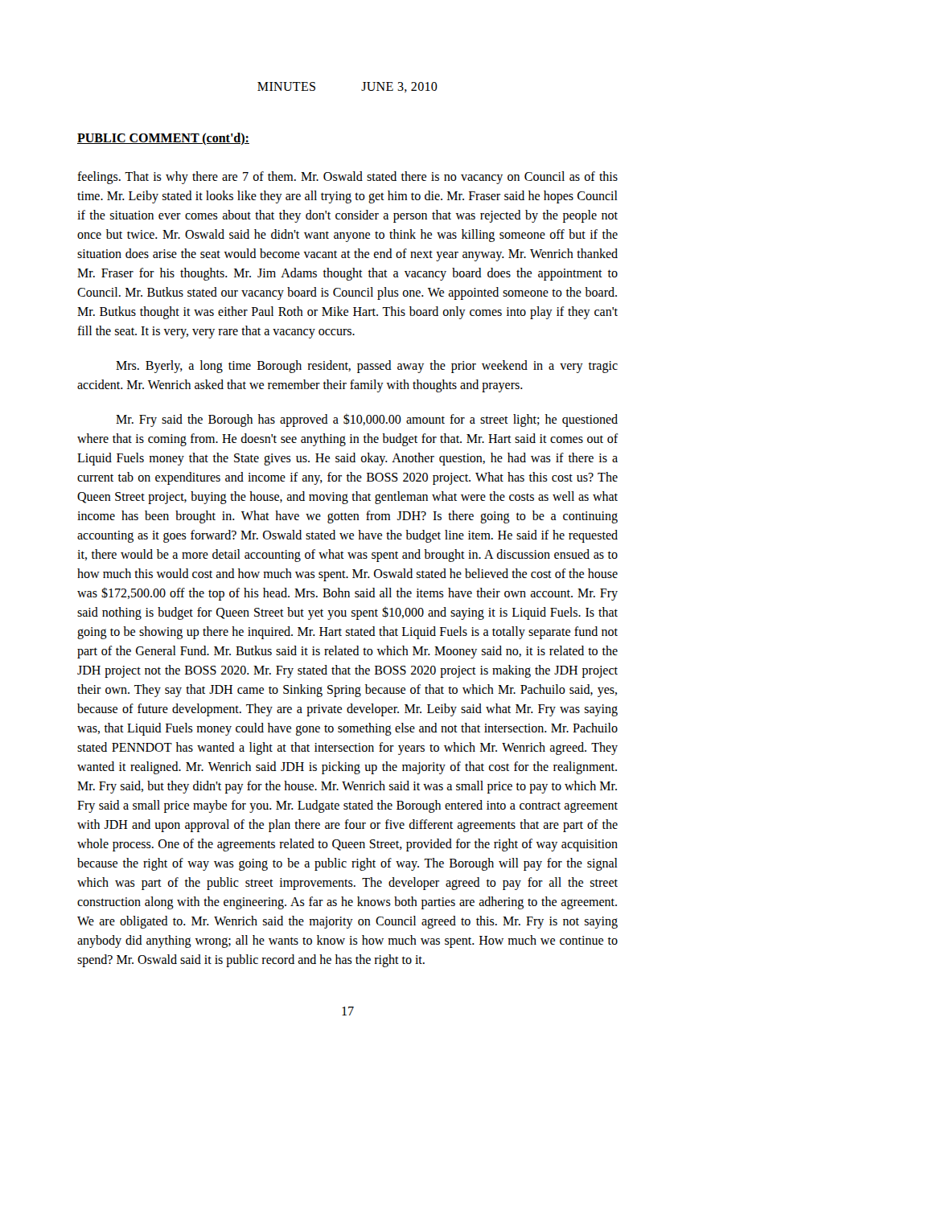MINUTES JUNE 3, 2010
PUBLIC COMMENT (cont'd):
feelings. That is why there are 7 of them. Mr. Oswald stated there is no vacancy on Council as of this time. Mr. Leiby stated it looks like they are all trying to get him to die. Mr. Fraser said he hopes Council if the situation ever comes about that they don't consider a person that was rejected by the people not once but twice. Mr. Oswald said he didn't want anyone to think he was killing someone off but if the situation does arise the seat would become vacant at the end of next year anyway. Mr. Wenrich thanked Mr. Fraser for his thoughts. Mr. Jim Adams thought that a vacancy board does the appointment to Council. Mr. Butkus stated our vacancy board is Council plus one. We appointed someone to the board. Mr. Butkus thought it was either Paul Roth or Mike Hart. This board only comes into play if they can't fill the seat. It is very, very rare that a vacancy occurs.
Mrs. Byerly, a long time Borough resident, passed away the prior weekend in a very tragic accident. Mr. Wenrich asked that we remember their family with thoughts and prayers.
Mr. Fry said the Borough has approved a $10,000.00 amount for a street light; he questioned where that is coming from. He doesn't see anything in the budget for that. Mr. Hart said it comes out of Liquid Fuels money that the State gives us. He said okay. Another question, he had was if there is a current tab on expenditures and income if any, for the BOSS 2020 project. What has this cost us? The Queen Street project, buying the house, and moving that gentleman what were the costs as well as what income has been brought in. What have we gotten from JDH? Is there going to be a continuing accounting as it goes forward? Mr. Oswald stated we have the budget line item. He said if he requested it, there would be a more detail accounting of what was spent and brought in. A discussion ensued as to how much this would cost and how much was spent. Mr. Oswald stated he believed the cost of the house was $172,500.00 off the top of his head. Mrs. Bohn said all the items have their own account. Mr. Fry said nothing is budget for Queen Street but yet you spent $10,000 and saying it is Liquid Fuels. Is that going to be showing up there he inquired. Mr. Hart stated that Liquid Fuels is a totally separate fund not part of the General Fund. Mr. Butkus said it is related to which Mr. Mooney said no, it is related to the JDH project not the BOSS 2020. Mr. Fry stated that the BOSS 2020 project is making the JDH project their own. They say that JDH came to Sinking Spring because of that to which Mr. Pachuilo said, yes, because of future development. They are a private developer. Mr. Leiby said what Mr. Fry was saying was, that Liquid Fuels money could have gone to something else and not that intersection. Mr. Pachuilo stated PENNDOT has wanted a light at that intersection for years to which Mr. Wenrich agreed. They wanted it realigned. Mr. Wenrich said JDH is picking up the majority of that cost for the realignment. Mr. Fry said, but they didn't pay for the house. Mr. Wenrich said it was a small price to pay to which Mr. Fry said a small price maybe for you. Mr. Ludgate stated the Borough entered into a contract agreement with JDH and upon approval of the plan there are four or five different agreements that are part of the whole process. One of the agreements related to Queen Street, provided for the right of way acquisition because the right of way was going to be a public right of way. The Borough will pay for the signal which was part of the public street improvements. The developer agreed to pay for all the street construction along with the engineering. As far as he knows both parties are adhering to the agreement. We are obligated to. Mr. Wenrich said the majority on Council agreed to this. Mr. Fry is not saying anybody did anything wrong; all he wants to know is how much was spent. How much we continue to spend? Mr. Oswald said it is public record and he has the right to it.
17